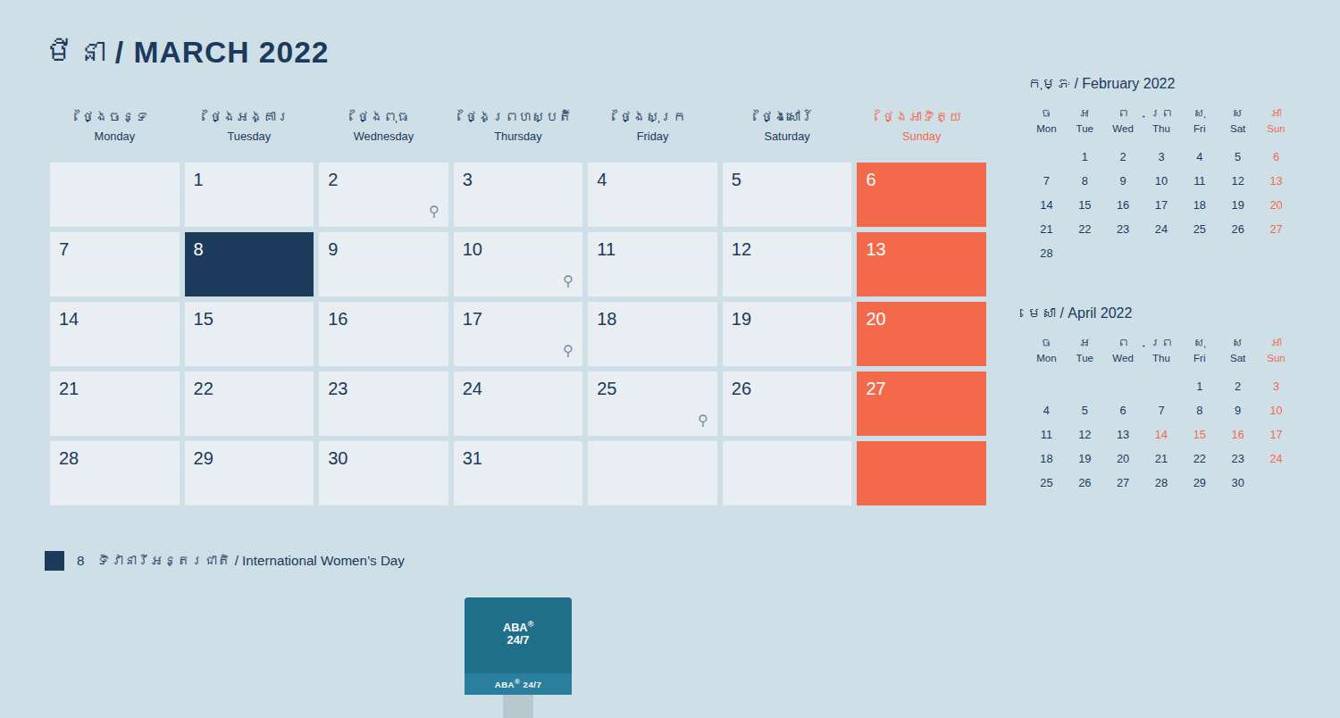មីនា / MARCH 2022
| ថ្ងៃចន្ទ Monday | ថ្ងៃអង្គារ Tuesday | ថ្ងៃពុធ Wednesday | ថ្ងៃព្រហស្បតិ៍ Thursday | ថ្ងៃសុក្រ Friday | ថ្ងៃសៅរ៍ Saturday | ថ្ងៃអាទិត្យ Sunday |
| --- | --- | --- | --- | --- | --- | --- |
| | 1 | 2 ⚲ | 3 | 4 | 5 | 6 |
| 7 | 8 | 9 | 10 ⚲ | 11 | 12 | 13 |
| 14 | 15 | 16 | 17 ⚲ | 18 | 19 | 20 |
| 21 | 22 | 23 | 24 | 25 ⚲ | 26 | 27 |
| 28 | 29 | 30 | 31 | | | |
8 ទិវានារីអន្តរជាតិ / International Women’s Day
ABA®
24/7
ABA® 24/7
កុម្ភៈ / February 2022
| ច Mon | អ Tue | ព Wed | ព្រ Thu | សុ Fri | ស Sat | អា Sun |
| --- | --- | --- | --- | --- | --- | --- |
| | 1 | 2 | 3 | 4 | 5 | 6 |
| 7 | 8 | 9 | 10 | 11 | 12 | 13 |
| 14 | 15 | 16 | 17 | 18 | 19 | 20 |
| 21 | 22 | 23 | 24 | 25 | 26 | 27 |
| 28 | | | | | | |
មេសា / April 2022
| ច Mon | អ Tue | ព Wed | ព្រ Thu | សុ Fri | ស Sat | អា Sun |
| --- | --- | --- | --- | --- | --- | --- |
| | | | | 1 | 2 | 3 |
| 4 | 5 | 6 | 7 | 8 | 9 | 10 |
| 11 | 12 | 13 | 14 | 15 | 16 | 17 |
| 18 | 19 | 20 | 21 | 22 | 23 | 24 |
| 25 | 26 | 27 | 28 | 29 | 30 | |